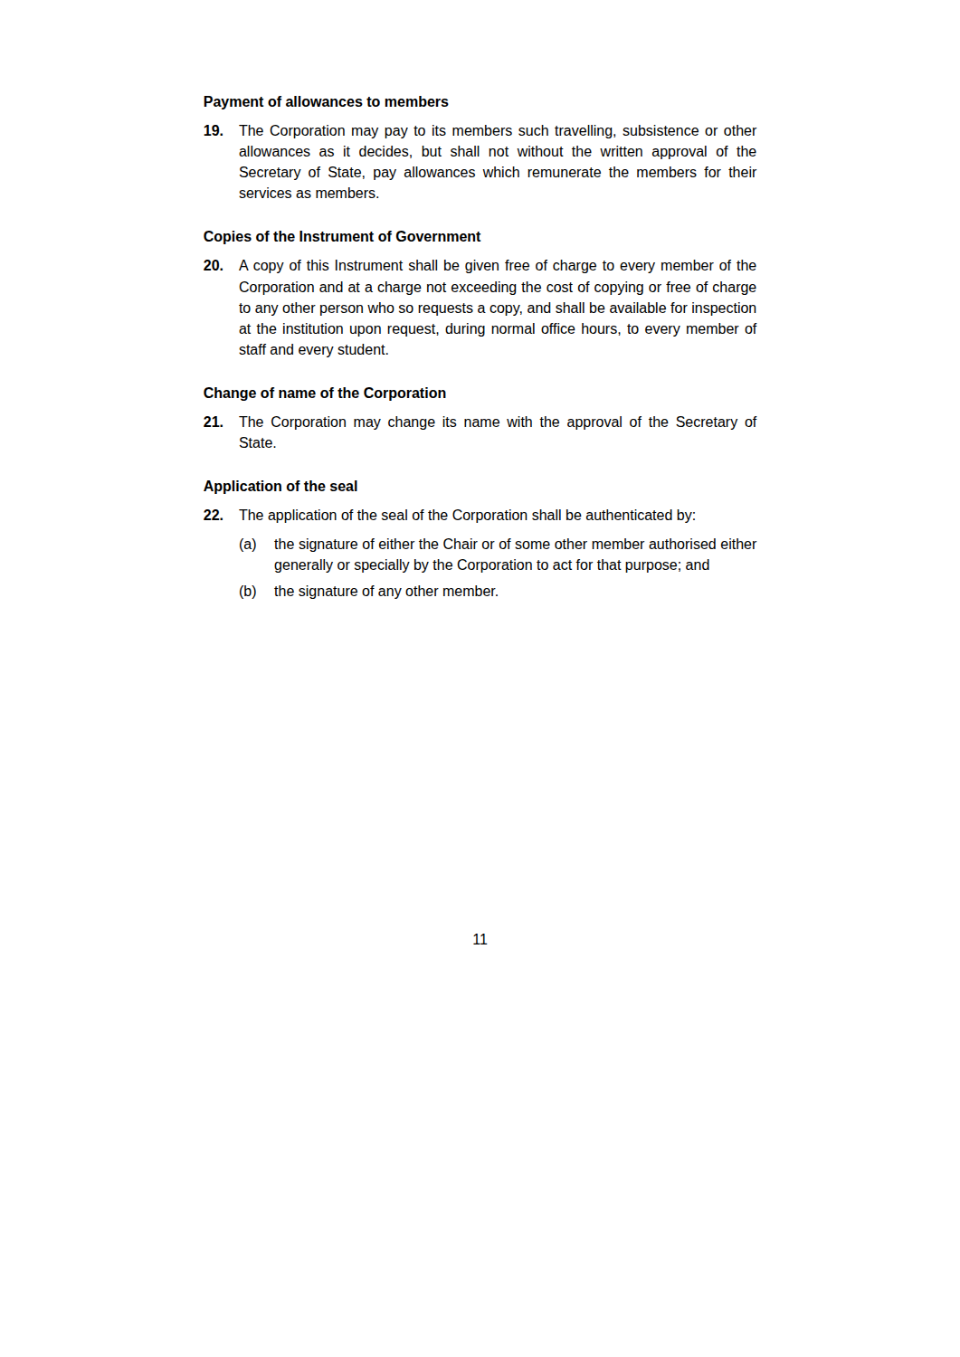Payment of allowances to members
19.
The Corporation may pay to its members such travelling, subsistence or other allowances as it decides, but shall not without the written approval of the Secretary of State, pay allowances which remunerate the members for their services as members.
Copies of the Instrument of Government
20.
A copy of this Instrument shall be given free of charge to every member of the Corporation and at a charge not exceeding the cost of copying or free of charge to any other person who so requests a copy, and shall be available for inspection at the institution upon request, during normal office hours, to every member of staff and every student.
Change of name of the Corporation
21.
The Corporation may change its name with the approval of the Secretary of State.
Application of the seal
22.
The application of the seal of the Corporation shall be authenticated by:
(a) the signature of either the Chair or of some other member authorised either generally or specially by the Corporation to act for that purpose; and
(b) the signature of any other member.
11